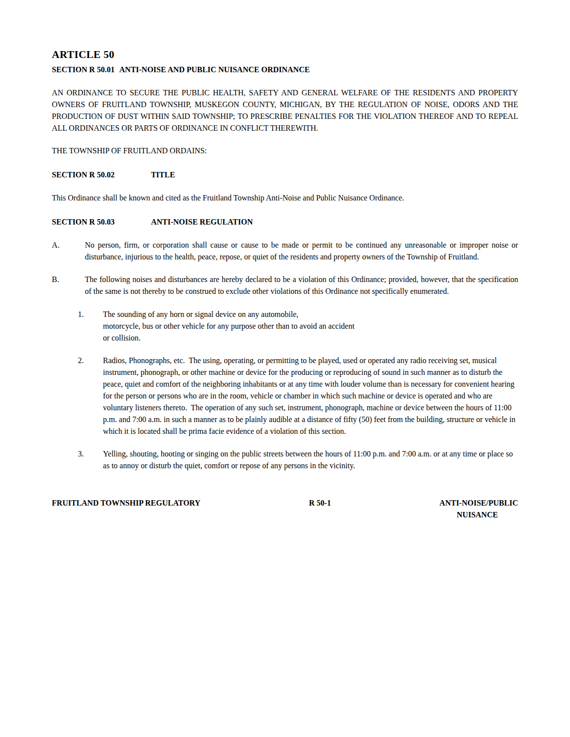ARTICLE 50
SECTION R 50.01
ANTI-NOISE AND PUBLIC NUISANCE ORDINANCE
An ordinance to secure the public health, safety and general welfare of the residents and property owners of Fruitland Township, Muskegon County, Michigan, by the regulation of noise, odors and the production of dust within said township; to prescribe penalties for the violation thereof and to repeal all ordinances or parts of ordinance in conflict therewith.
The Township of Fruitland Ordains:
SECTION R 50.02 TITLE
This Ordinance shall be known and cited as the Fruitland Township Anti-Noise and Public Nuisance Ordinance.
SECTION R 50.03 ANTI-NOISE REGULATION
A. No person, firm, or corporation shall cause or cause to be made or permit to be continued any unreasonable or improper noise or disturbance, injurious to the health, peace, repose, or quiet of the residents and property owners of the Township of Fruitland.
B. The following noises and disturbances are hereby declared to be a violation of this Ordinance; provided, however, that the specification of the same is not thereby to be construed to exclude other violations of this Ordinance not specifically enumerated.
1. The sounding of any horn or signal device on any automobile,
motorcycle, bus or other vehicle for any purpose other than to avoid an accident
or collision.
2. Radios, Phonographs, etc. The using, operating, or permitting to be played, used or operated any radio receiving set, musical instrument, phonograph, or other machine or device for the producing or reproducing of sound in such manner as to disturb the peace, quiet and comfort of the neighboring inhabitants or at any time with louder volume than is necessary for convenient hearing for the person or persons who are in the room, vehicle or chamber in which such machine or device is operated and who are voluntary listeners thereto. The operation of any such set, instrument, phonograph, machine or device between the hours of 11:00 p.m. and 7:00 a.m. in such a manner as to be plainly audible at a distance of fifty (50) feet from the building, structure or vehicle in which it is located shall be prima facie evidence of a violation of this section.
3. Yelling, shouting, hooting or singing on the public streets between the hours of 11:00 p.m. and 7:00 a.m. or at any time or place so as to annoy or disturb the quiet, comfort or repose of any persons in the vicinity.
FRUITLAND TOWNSHIP REGULATORY
R 50-1
ANTI-NOISE/PUBLICNUISANCE